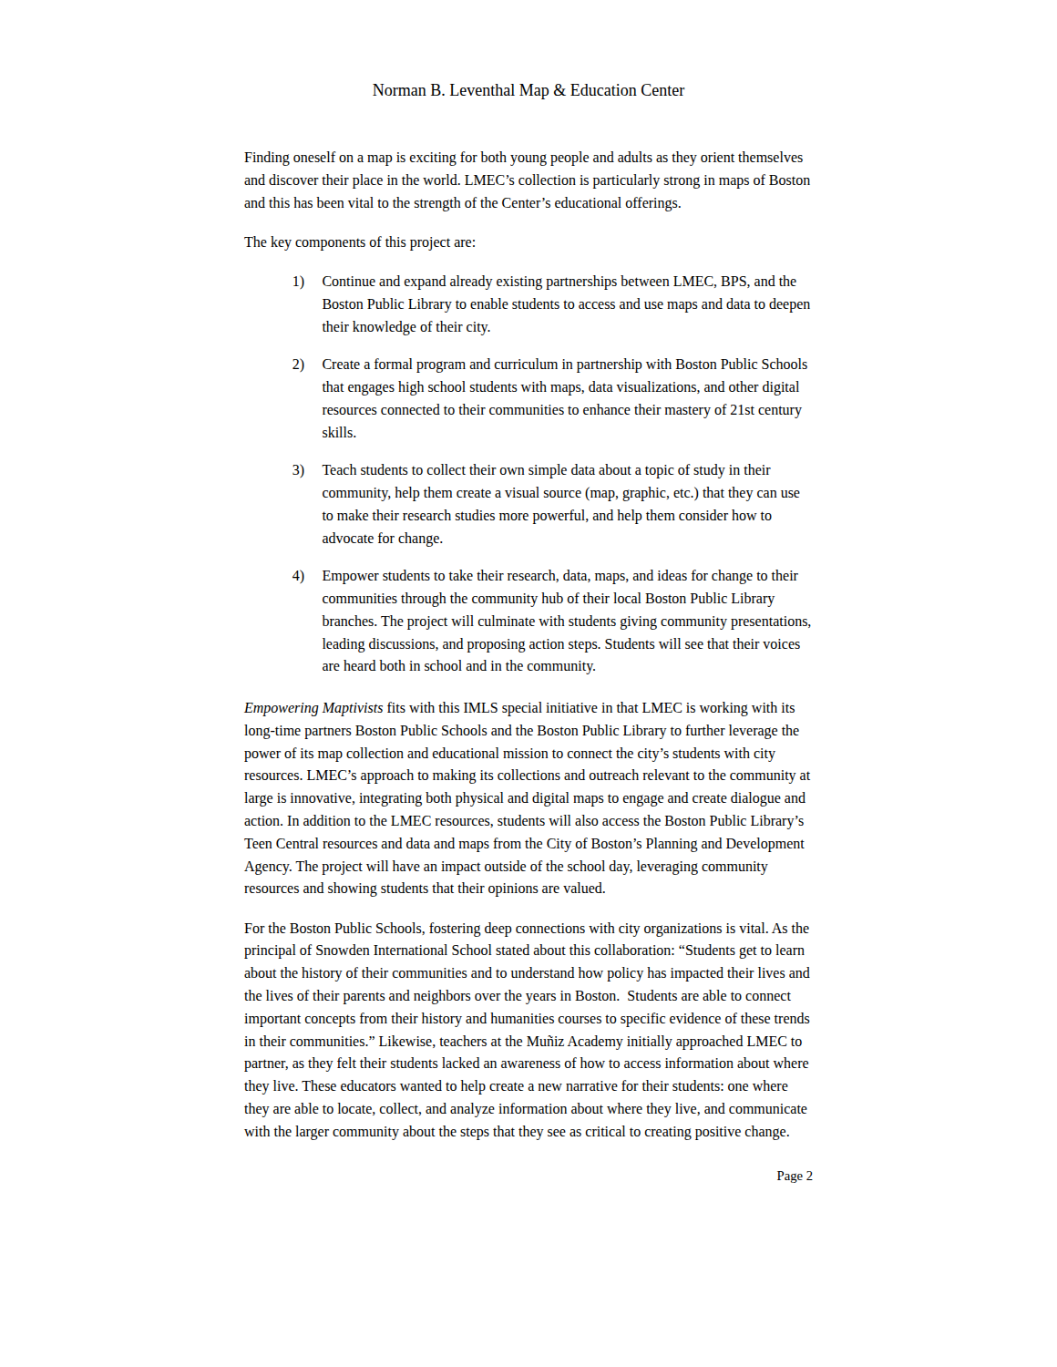Norman B. Leventhal Map & Education Center
Finding oneself on a map is exciting for both young people and adults as they orient themselves and discover their place in the world. LMEC’s collection is particularly strong in maps of Boston and this has been vital to the strength of the Center’s educational offerings.
The key components of this project are:
Continue and expand already existing partnerships between LMEC, BPS, and the Boston Public Library to enable students to access and use maps and data to deepen their knowledge of their city.
Create a formal program and curriculum in partnership with Boston Public Schools that engages high school students with maps, data visualizations, and other digital resources connected to their communities to enhance their mastery of 21st century skills.
Teach students to collect their own simple data about a topic of study in their community, help them create a visual source (map, graphic, etc.) that they can use to make their research studies more powerful, and help them consider how to advocate for change.
Empower students to take their research, data, maps, and ideas for change to their communities through the community hub of their local Boston Public Library branches. The project will culminate with students giving community presentations, leading discussions, and proposing action steps. Students will see that their voices are heard both in school and in the community.
Empowering Maptivists fits with this IMLS special initiative in that LMEC is working with its long-time partners Boston Public Schools and the Boston Public Library to further leverage the power of its map collection and educational mission to connect the city’s students with city resources. LMEC’s approach to making its collections and outreach relevant to the community at large is innovative, integrating both physical and digital maps to engage and create dialogue and action. In addition to the LMEC resources, students will also access the Boston Public Library’s Teen Central resources and data and maps from the City of Boston’s Planning and Development Agency. The project will have an impact outside of the school day, leveraging community resources and showing students that their opinions are valued.
For the Boston Public Schools, fostering deep connections with city organizations is vital. As the principal of Snowden International School stated about this collaboration: “Students get to learn about the history of their communities and to understand how policy has impacted their lives and the lives of their parents and neighbors over the years in Boston. Students are able to connect important concepts from their history and humanities courses to specific evidence of these trends in their communities.” Likewise, teachers at the Muñiz Academy initially approached LMEC to partner, as they felt their students lacked an awareness of how to access information about where they live. These educators wanted to help create a new narrative for their students: one where they are able to locate, collect, and analyze information about where they live, and communicate with the larger community about the steps that they see as critical to creating positive change.
Page 2